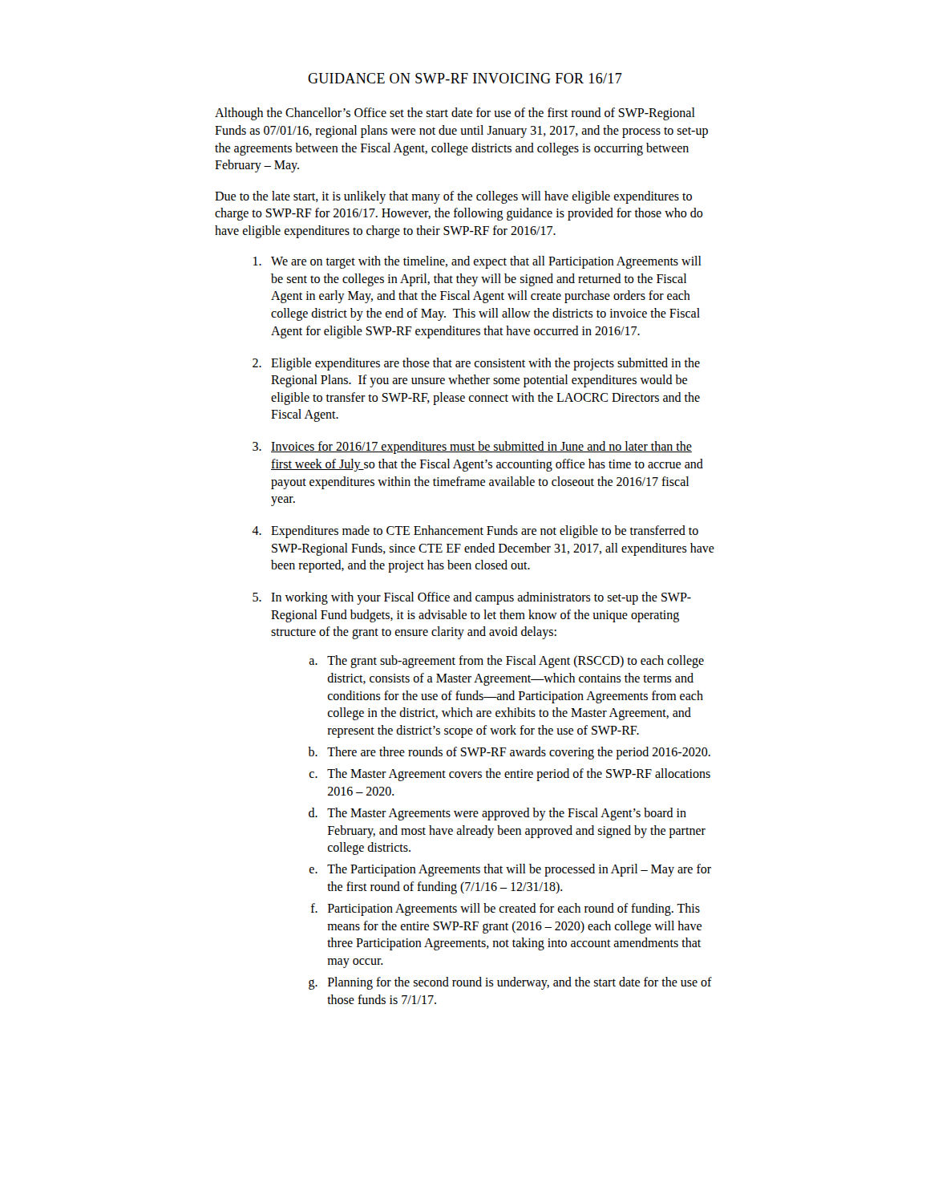GUIDANCE ON SWP-RF INVOICING FOR 16/17
Although the Chancellor’s Office set the start date for use of the first round of SWP-Regional Funds as 07/01/16, regional plans were not due until January 31, 2017, and the process to set-up the agreements between the Fiscal Agent, college districts and colleges is occurring between February – May.
Due to the late start, it is unlikely that many of the colleges will have eligible expenditures to charge to SWP-RF for 2016/17. However, the following guidance is provided for those who do have eligible expenditures to charge to their SWP-RF for 2016/17.
We are on target with the timeline, and expect that all Participation Agreements will be sent to the colleges in April, that they will be signed and returned to the Fiscal Agent in early May, and that the Fiscal Agent will create purchase orders for each college district by the end of May. This will allow the districts to invoice the Fiscal Agent for eligible SWP-RF expenditures that have occurred in 2016/17.
Eligible expenditures are those that are consistent with the projects submitted in the Regional Plans. If you are unsure whether some potential expenditures would be eligible to transfer to SWP-RF, please connect with the LAOCRC Directors and the Fiscal Agent.
Invoices for 2016/17 expenditures must be submitted in June and no later than the first week of July so that the Fiscal Agent’s accounting office has time to accrue and payout expenditures within the timeframe available to closeout the 2016/17 fiscal year.
Expenditures made to CTE Enhancement Funds are not eligible to be transferred to SWP-Regional Funds, since CTE EF ended December 31, 2017, all expenditures have been reported, and the project has been closed out.
In working with your Fiscal Office and campus administrators to set-up the SWP-Regional Fund budgets, it is advisable to let them know of the unique operating structure of the grant to ensure clarity and avoid delays:
The grant sub-agreement from the Fiscal Agent (RSCCD) to each college district, consists of a Master Agreement—which contains the terms and conditions for the use of funds—and Participation Agreements from each college in the district, which are exhibits to the Master Agreement, and represent the district’s scope of work for the use of SWP-RF.
There are three rounds of SWP-RF awards covering the period 2016-2020.
The Master Agreement covers the entire period of the SWP-RF allocations 2016 – 2020.
The Master Agreements were approved by the Fiscal Agent’s board in February, and most have already been approved and signed by the partner college districts.
The Participation Agreements that will be processed in April – May are for the first round of funding (7/1/16 – 12/31/18).
Participation Agreements will be created for each round of funding. This means for the entire SWP-RF grant (2016 – 2020) each college will have three Participation Agreements, not taking into account amendments that may occur.
Planning for the second round is underway, and the start date for the use of those funds is 7/1/17.